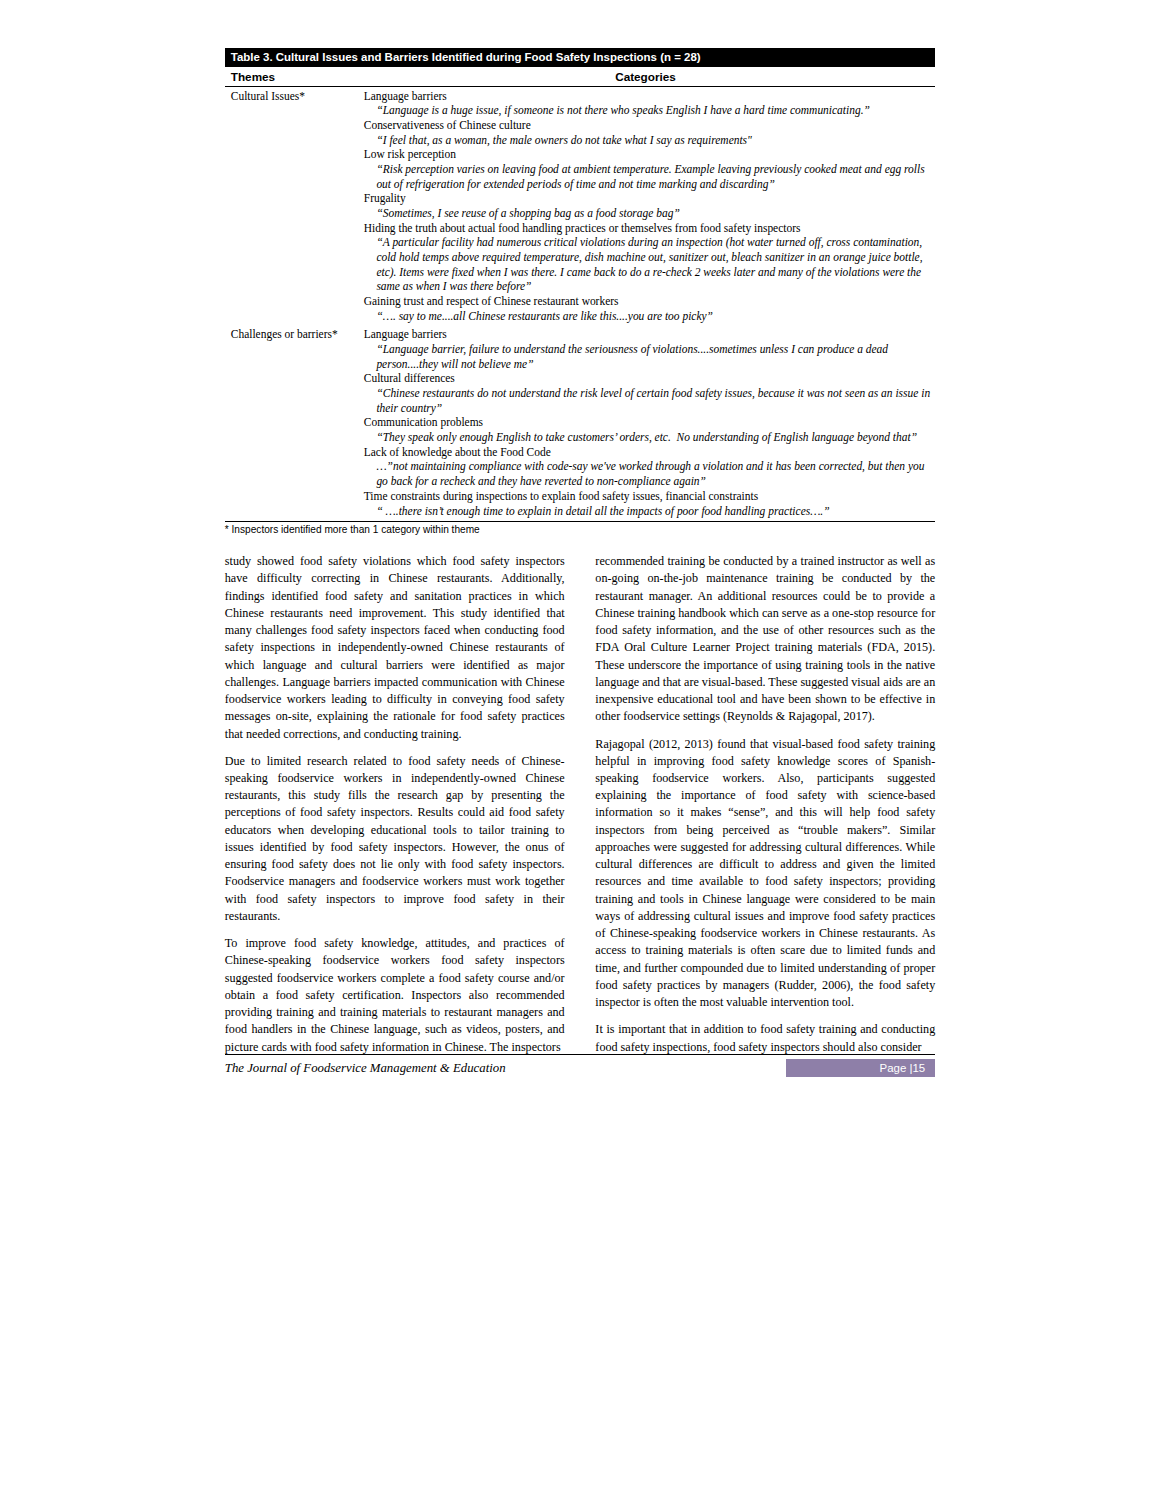Table 3. Cultural Issues and Barriers Identified during Food Safety Inspections (n = 28)
| Themes | Categories |
| --- | --- |
| Cultural Issues* | Language barriers “Language is a huge issue, if someone is not there who speaks English I have a hard time communicating.” Conservativeness of Chinese culture “I feel that, as a woman, the male owners do not take what I say as requirements" Low risk perception “Risk perception varies on leaving food at ambient temperature. Example leaving previously cooked meat and egg rolls out of refrigeration for extended periods of time and not time marking and discarding” Frugality “Sometimes, I see reuse of a shopping bag as a food storage bag” Hiding the truth about actual food handling practices or themselves from food safety inspectors “A particular facility had numerous critical violations during an inspection (hot water turned off, cross contamination, cold hold temps above required temperature, dish machine out, sanitizer out, bleach sanitizer in an orange juice bottle, etc). Items were fixed when I was there. I came back to do a re-check 2 weeks later and many of the violations were the same as when I was there before” Gaining trust and respect of Chinese restaurant workers “…. say to me....all Chinese restaurants are like this....you are too picky” |
| Challenges or barriers* | Language barriers “Language barrier, failure to understand the seriousness of violations....sometimes unless I can produce a dead person....they will not believe me” Cultural differences “Chinese restaurants do not understand the risk level of certain food safety issues, because it was not seen as an issue in their country” Communication problems “They speak only enough English to take customers’ orders, etc. No understanding of English language beyond that” Lack of knowledge about the Food Code …”not maintaining compliance with code-say we've worked through a violation and it has been corrected, but then you go back for a recheck and they have reverted to non-compliance again” Time constraints during inspections to explain food safety issues, financial constraints “ ….there isn’t enough time to explain in detail all the impacts of poor food handling practices….” |
* Inspectors identified more than 1 category within theme
study showed food safety violations which food safety inspectors have difficulty correcting in Chinese restaurants. Additionally, findings identified food safety and sanitation practices in which Chinese restaurants need improvement. This study identified that many challenges food safety inspectors faced when conducting food safety inspections in independently-owned Chinese restaurants of which language and cultural barriers were identified as major challenges. Language barriers impacted communication with Chinese foodservice workers leading to difficulty in conveying food safety messages on-site, explaining the rationale for food safety practices that needed corrections, and conducting training.
Due to limited research related to food safety needs of Chinese-speaking foodservice workers in independently-owned Chinese restaurants, this study fills the research gap by presenting the perceptions of food safety inspectors. Results could aid food safety educators when developing educational tools to tailor training to issues identified by food safety inspectors. However, the onus of ensuring food safety does not lie only with food safety inspectors. Foodservice managers and foodservice workers must work together with food safety inspectors to improve food safety in their restaurants.
To improve food safety knowledge, attitudes, and practices of Chinese-speaking foodservice workers food safety inspectors suggested foodservice workers complete a food safety course and/or obtain a food safety certification. Inspectors also recommended providing training and training materials to restaurant managers and food handlers in the Chinese language, such as videos, posters, and picture cards with food safety information in Chinese. The inspectors
recommended training be conducted by a trained instructor as well as on-going on-the-job maintenance training be conducted by the restaurant manager. An additional resources could be to provide a Chinese training handbook which can serve as a one-stop resource for food safety information, and the use of other resources such as the FDA Oral Culture Learner Project training materials (FDA, 2015). These underscore the importance of using training tools in the native language and that are visual-based. These suggested visual aids are an inexpensive educational tool and have been shown to be effective in other foodservice settings (Reynolds & Rajagopal, 2017).
Rajagopal (2012, 2013) found that visual-based food safety training helpful in improving food safety knowledge scores of Spanish-speaking foodservice workers. Also, participants suggested explaining the importance of food safety with science-based information so it makes “sense”, and this will help food safety inspectors from being perceived as “trouble makers”. Similar approaches were suggested for addressing cultural differences. While cultural differences are difficult to address and given the limited resources and time available to food safety inspectors; providing training and tools in Chinese language were considered to be main ways of addressing cultural issues and improve food safety practices of Chinese-speaking foodservice workers in Chinese restaurants. As access to training materials is often scare due to limited funds and time, and further compounded due to limited understanding of proper food safety practices by managers (Rudder, 2006), the food safety inspector is often the most valuable intervention tool.
It is important that in addition to food safety training and conducting food safety inspections, food safety inspectors should also consider
The Journal of Foodservice Management & Education
Page |15